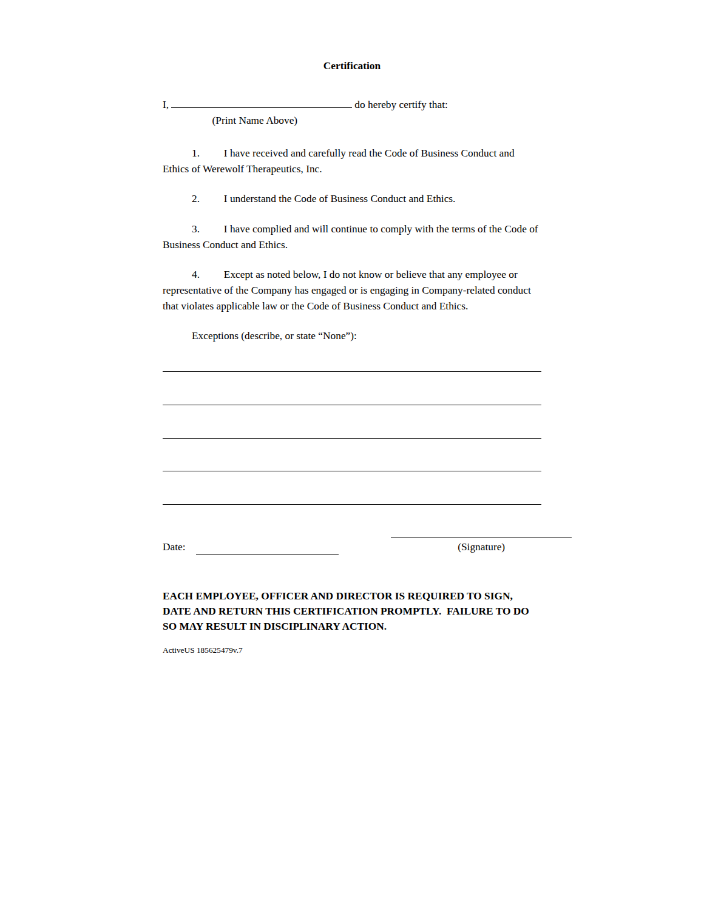Certification
I, do hereby certify that:
(Print Name Above)
1. I have received and carefully read the Code of Business Conduct and Ethics of Werewolf Therapeutics, Inc.
2. I understand the Code of Business Conduct and Ethics.
3. I have complied and will continue to comply with the terms of the Code of Business Conduct and Ethics.
4. Except as noted below, I do not know or believe that any employee or representative of the Company has engaged or is engaging in Company-related conduct that violates applicable law or the Code of Business Conduct and Ethics.
Exceptions (describe, or state “None”):
Date:
(Signature)
Each employee, officer and director is required to sign, date and return this certification promptly. Failure to do so may result in disciplinary action.
ActiveUS 185625479v.7